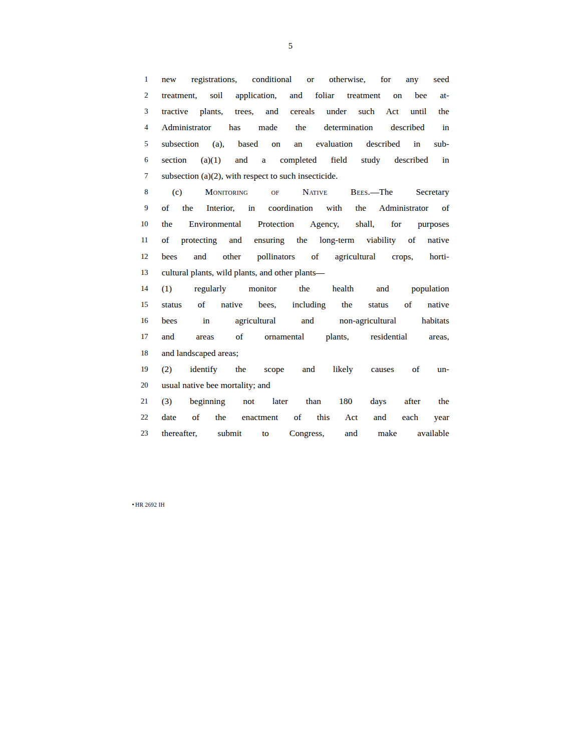5
new registrations, conditional or otherwise, for any seed
treatment, soil application, and foliar treatment on bee at-
tractive plants, trees, and cereals under such Act until the
Administrator has made the determination described in
subsection (a), based on an evaluation described in sub-
section (a)(1) and a completed field study described in
subsection (a)(2), with respect to such insecticide.
(c) Monitoring of Native Bees.—The Secretary
of the Interior, in coordination with the Administrator of
the Environmental Protection Agency, shall, for purposes
of protecting and ensuring the long-term viability of native
bees and other pollinators of agricultural crops, horti-
cultural plants, wild plants, and other plants—
(1) regularly monitor the health and population
status of native bees, including the status of native
bees in agricultural and non-agricultural habitats
and areas of ornamental plants, residential areas,
and landscaped areas;
(2) identify the scope and likely causes of un-
usual native bee mortality; and
(3) beginning not later than 180 days after the
date of the enactment of this Act and each year
thereafter, submit to Congress, and make available
•HR 2692 IH